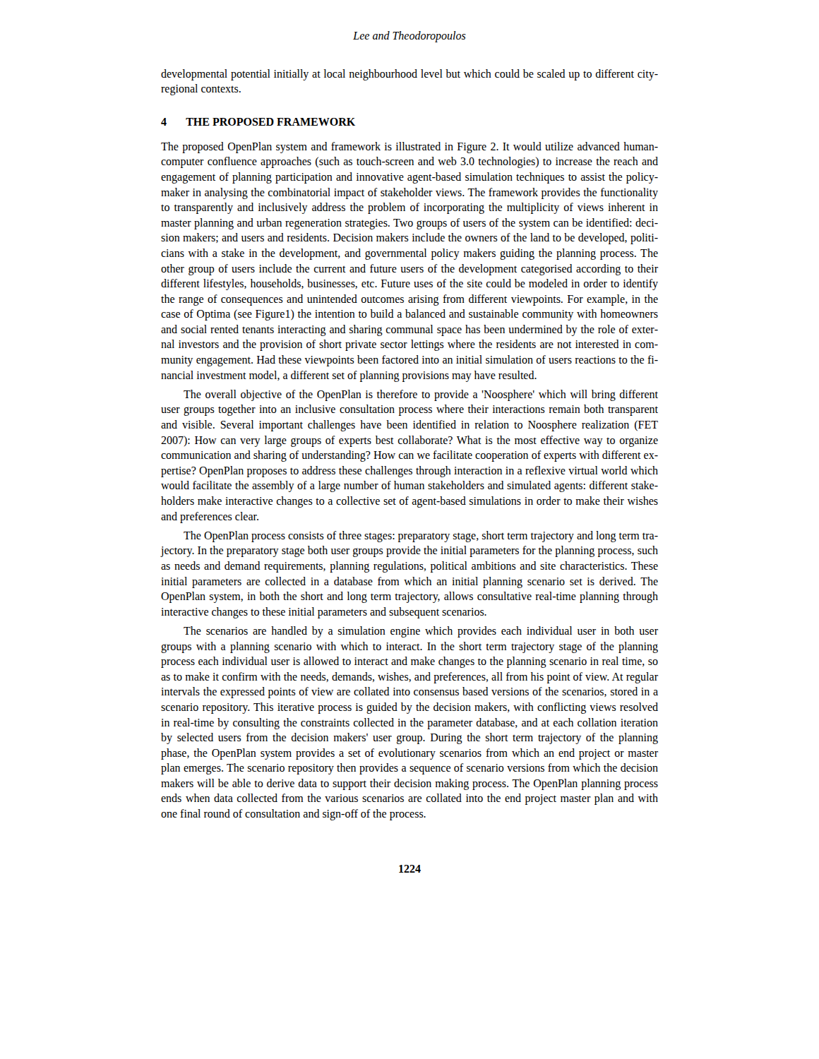Lee and Theodoropoulos
developmental potential initially at local neighbourhood level but which could be scaled up to different city-regional contexts.
4 THE PROPOSED FRAMEWORK
The proposed OpenPlan system and framework is illustrated in Figure 2. It would utilize advanced human-computer confluence approaches (such as touch-screen and web 3.0 technologies) to increase the reach and engagement of planning participation and innovative agent-based simulation techniques to assist the policymaker in analysing the combinatorial impact of stakeholder views. The framework provides the functionality to transparently and inclusively address the problem of incorporating the multiplicity of views inherent in master planning and urban regeneration strategies. Two groups of users of the system can be identified: decision makers; and users and residents. Decision makers include the owners of the land to be developed, politicians with a stake in the development, and governmental policy makers guiding the planning process. The other group of users include the current and future users of the development categorised according to their different lifestyles, households, businesses, etc. Future uses of the site could be modeled in order to identify the range of consequences and unintended outcomes arising from different viewpoints. For example, in the case of Optima (see Figure1) the intention to build a balanced and sustainable community with homeowners and social rented tenants interacting and sharing communal space has been undermined by the role of external investors and the provision of short private sector lettings where the residents are not interested in community engagement. Had these viewpoints been factored into an initial simulation of users reactions to the financial investment model, a different set of planning provisions may have resulted.
The overall objective of the OpenPlan is therefore to provide a 'Noosphere' which will bring different user groups together into an inclusive consultation process where their interactions remain both transparent and visible. Several important challenges have been identified in relation to Noosphere realization (FET 2007): How can very large groups of experts best collaborate? What is the most effective way to organize communication and sharing of understanding? How can we facilitate cooperation of experts with different expertise? OpenPlan proposes to address these challenges through interaction in a reflexive virtual world which would facilitate the assembly of a large number of human stakeholders and simulated agents: different stakeholders make interactive changes to a collective set of agent-based simulations in order to make their wishes and preferences clear.
The OpenPlan process consists of three stages: preparatory stage, short term trajectory and long term trajectory. In the preparatory stage both user groups provide the initial parameters for the planning process, such as needs and demand requirements, planning regulations, political ambitions and site characteristics. These initial parameters are collected in a database from which an initial planning scenario set is derived. The OpenPlan system, in both the short and long term trajectory, allows consultative real-time planning through interactive changes to these initial parameters and subsequent scenarios.
The scenarios are handled by a simulation engine which provides each individual user in both user groups with a planning scenario with which to interact. In the short term trajectory stage of the planning process each individual user is allowed to interact and make changes to the planning scenario in real time, so as to make it confirm with the needs, demands, wishes, and preferences, all from his point of view. At regular intervals the expressed points of view are collated into consensus based versions of the scenarios, stored in a scenario repository. This iterative process is guided by the decision makers, with conflicting views resolved in real-time by consulting the constraints collected in the parameter database, and at each collation iteration by selected users from the decision makers' user group. During the short term trajectory of the planning phase, the OpenPlan system provides a set of evolutionary scenarios from which an end project or master plan emerges. The scenario repository then provides a sequence of scenario versions from which the decision makers will be able to derive data to support their decision making process. The OpenPlan planning process ends when data collected from the various scenarios are collated into the end project master plan and with one final round of consultation and sign-off of the process.
1224